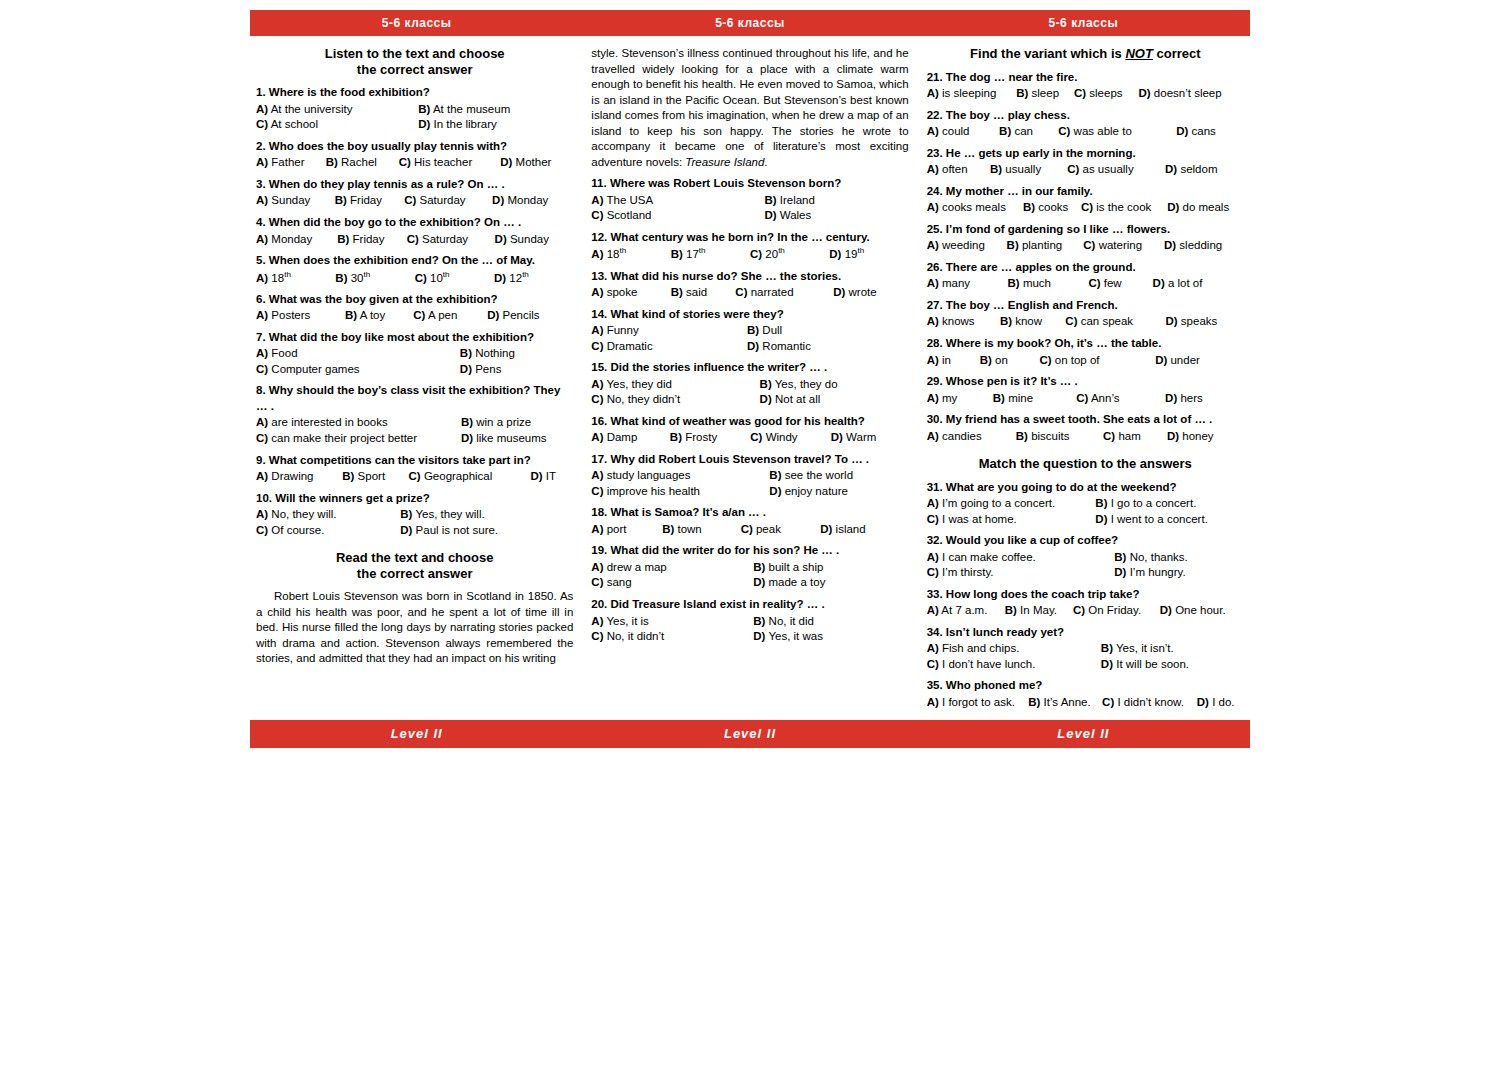5-6 классы
5-6 классы
5-6 классы
Listen to the text and choose
the correct answer
1. Where is the food exhibition?
| A) At the university | B) At the museum |
| C) At school | D) In the library |
2. Who does the boy usually play tennis with?
| A) Father | B) Rachel | C) His teacher | D) Mother |
3. When do they play tennis as a rule? On … .
| A) Sunday | B) Friday | C) Saturday | D) Monday |
4. When did the boy go to the exhibition? On … .
| A) Monday | B) Friday | C) Saturday | D) Sunday |
5. When does the exhibition end? On the … of May.
| A) 18 th | B) 30 th | C) 10 th | D) 12 th |
6. What was the boy given at the exhibition?
| A) Posters | B) A toy | C) A pen | D) Pencils |
7. What did the boy like most about the exhibition?
| A) Food | B) Nothing |
| C) Computer games | D) Pens |
8. Why should the boy’s class visit the exhibition? They … .
| A) are interested in books | B) win a prize |
| C) can make their project better | D) like museums |
9. What competitions can the visitors take part in?
| A) Drawing | B) Sport | C) Geographical | D) IT |
10. Will the winners get a prize?
| A) No, they will. | B) Yes, they will. |
| C) Of course. | D) Paul is not sure. |
Read the text and choose
the correct answer
Robert Louis Stevenson was born in Scotland in 1850. As a child his health was poor, and he spent a lot of time ill in bed. His nurse filled the long days by narrating stories packed with drama and action. Stevenson always remembered the stories, and admitted that they had an impact on his writing
style. Stevenson’s illness continued throughout his life, and he travelled widely looking for a place with a climate warm enough to benefit his health. He even moved to Samoa, which is an island in the Pacific Ocean. But Stevenson’s best known island comes from his imagination, when he drew a map of an island to keep his son happy. The stories he wrote to accompany it became one of literature’s most exciting adventure novels: Treasure Island.
11. Where was Robert Louis Stevenson born?
| A) The USA | B) Ireland |
| C) Scotland | D) Wales |
12. What century was he born in? In the … century.
| A) 18 th | B) 17 th | C) 20 th | D) 19 th |
13. What did his nurse do? She … the stories.
| A) spoke | B) said | C) narrated | D) wrote |
14. What kind of stories were they?
| A) Funny | B) Dull |
| C) Dramatic | D) Romantic |
15. Did the stories influence the writer? … .
| A) Yes, they did | B) Yes, they do |
| C) No, they didn’t | D) Not at all |
16. What kind of weather was good for his health?
| A) Damp | B) Frosty | C) Windy | D) Warm |
17. Why did Robert Louis Stevenson travel? To … .
| A) study languages | B) see the world |
| C) improve his health | D) enjoy nature |
18. What is Samoa? It’s a/an … .
| A) port | B) town | C) peak | D) island |
19. What did the writer do for his son? He … .
| A) drew a map | B) built a ship |
| C) sang | D) made a toy |
20. Did Treasure Island exist in reality? … .
| A) Yes, it is | B) No, it did |
| C) No, it didn’t | D) Yes, it was |
Find the variant which is NOT correct
21. The dog … near the fire.
| A) is sleeping | B) sleep | C) sleeps | D) doesn’t sleep |
22. The boy … play chess.
| A) could | B) can | C) was able to | D) cans |
23. He … gets up early in the morning.
| A) often | B) usually | C) as usually | D) seldom |
24. My mother … in our family.
| A) cooks meals | B) cooks | C) is the cook | D) do meals |
25. I’m fond of gardening so I like … flowers.
| A) weeding | B) planting | C) watering | D) sledding |
26. There are … apples on the ground.
| A) many | B) much | C) few | D) a lot of |
27. The boy … English and French.
| A) knows | B) know | C) can speak | D) speaks |
28. Where is my book? Oh, it’s … the table.
| A) in | B) on | C) on top of | D) under |
29. Whose pen is it? It’s … .
| A) my | B) mine | C) Ann’s | D) hers |
30. My friend has a sweet tooth. She eats a lot of … .
| A) candies | B) biscuits | C) ham | D) honey |
Match the question to the answers
31. What are you going to do at the weekend?
| A) I’m going to a concert. | B) I go to a concert. |
| C) I was at home. | D) I went to a concert. |
32. Would you like a cup of coffee?
| A) I can make coffee. | B) No, thanks. |
| C) I’m thirsty. | D) I’m hungry. |
33. How long does the coach trip take?
| A) At 7 a.m. | B) In May. | C) On Friday. | D) One hour. |
34. Isn’t lunch ready yet?
| A) Fish and chips. | B) Yes, it isn’t. |
| C) I don’t have lunch. | D) It will be soon. |
35. Who phoned me?
| A) I forgot to ask. | B) It’s Anne. | C) I didn’t know. | D) I do. |
Level II
Level II
Level II